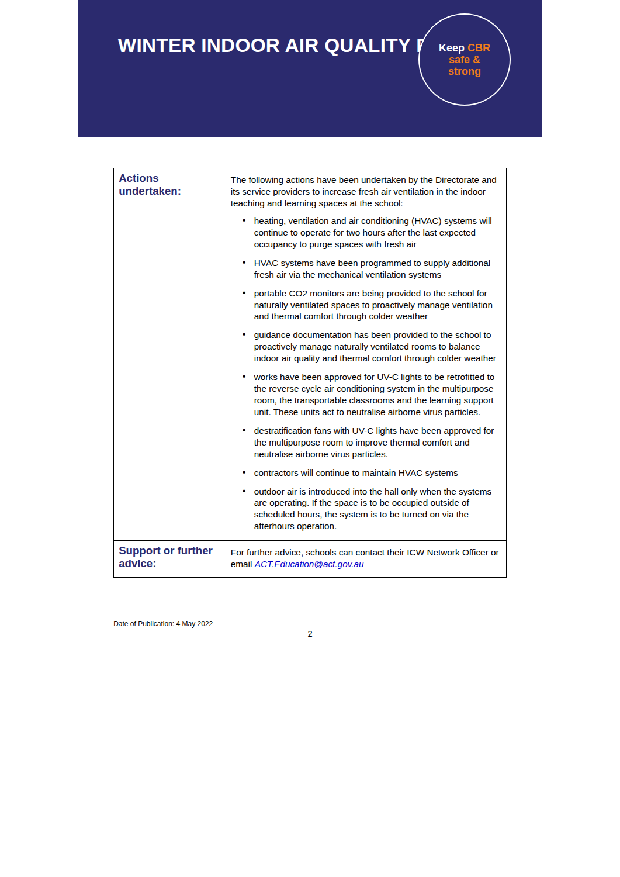WINTER INDOOR AIR QUALITY PLAN
Keep CBR
safe &
strong
| Actions undertaken: | The following actions have been undertaken by the Directorate and its service providers to increase fresh air ventilation in the indoor teaching and learning spaces at the school: heating, ventilation and air conditioning (HVAC) systems will continue to operate for two hours after the last expected occupancy to purge spaces with fresh air HVAC systems have been programmed to supply additional fresh air via the mechanical ventilation systems portable CO2 monitors are being provided to the school for naturally ventilated spaces to proactively manage ventilation and thermal comfort through colder weather guidance documentation has been provided to the school to proactively manage naturally ventilated rooms to balance indoor air quality and thermal comfort through colder weather works have been approved for UV-C lights to be retrofitted to the reverse cycle air conditioning system in the multipurpose room, the transportable classrooms and the learning support unit. These units act to neutralise airborne virus particles. destratification fans with UV-C lights have been approved for the multipurpose room to improve thermal comfort and neutralise airborne virus particles. contractors will continue to maintain HVAC systems outdoor air is introduced into the hall only when the systems are operating. If the space is to be occupied outside of scheduled hours, the system is to be turned on via the afterhours operation. |
| Support or further advice: | For further advice, schools can contact their ICW Network Officer or email ACT.Education@act.gov.au |
Date of Publication: 4 May 2022
2